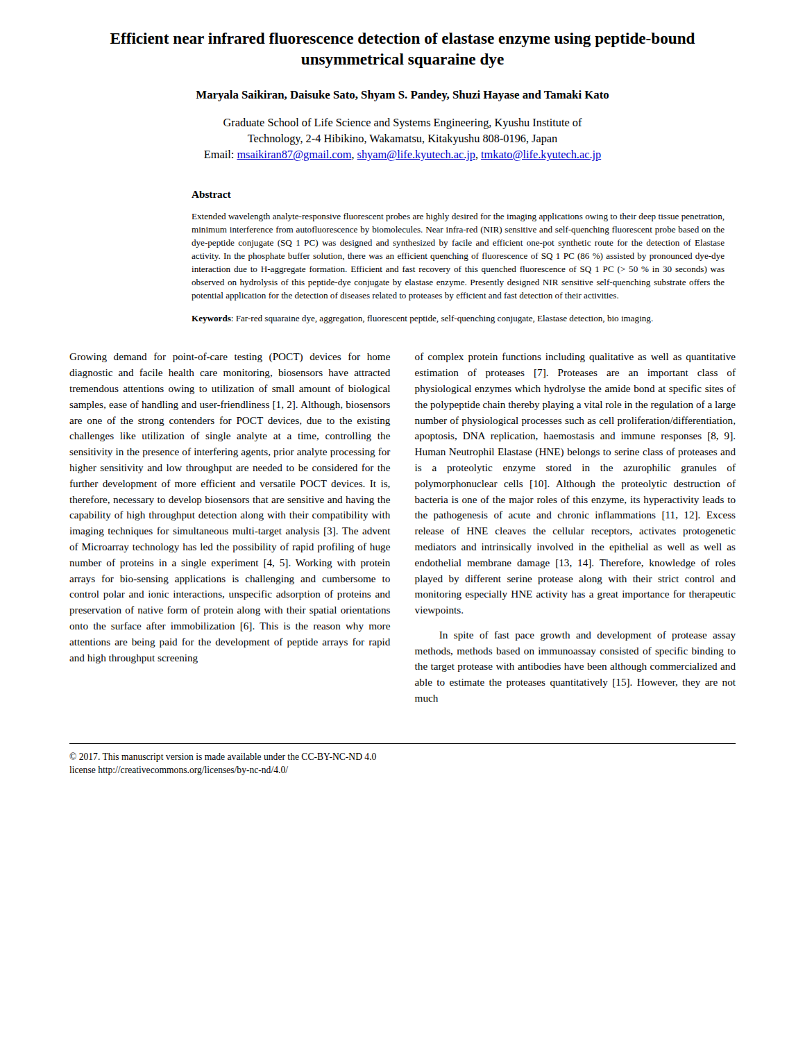Efficient near infrared fluorescence detection of elastase enzyme using peptide-bound unsymmetrical squaraine dye
Maryala Saikiran, Daisuke Sato, Shyam S. Pandey, Shuzi Hayase and Tamaki Kato
Graduate School of Life Science and Systems Engineering, Kyushu Institute of
Technology, 2-4 Hibikino, Wakamatsu, Kitakyushu 808-0196, Japan
Email: msaikiran87@gmail.com, shyam@life.kyutech.ac.jp, tmkato@life.kyutech.ac.jp
Abstract
Extended wavelength analyte-responsive fluorescent probes are highly desired for the imaging applications owing to their deep tissue penetration, minimum interference from autofluorescence by biomolecules. Near infra-red (NIR) sensitive and self-quenching fluorescent probe based on the dye-peptide conjugate (SQ 1 PC) was designed and synthesized by facile and efficient one-pot synthetic route for the detection of Elastase activity. In the phosphate buffer solution, there was an efficient quenching of fluorescence of SQ 1 PC (86 %) assisted by pronounced dye-dye interaction due to H-aggregate formation. Efficient and fast recovery of this quenched fluorescence of SQ 1 PC (> 50 % in 30 seconds) was observed on hydrolysis of this peptide-dye conjugate by elastase enzyme. Presently designed NIR sensitive self-quenching substrate offers the potential application for the detection of diseases related to proteases by efficient and fast detection of their activities.
Keywords: Far-red squaraine dye, aggregation, fluorescent peptide, self-quenching conjugate, Elastase detection, bio imaging.
Growing demand for point-of-care testing (POCT) devices for home diagnostic and facile health care monitoring, biosensors have attracted tremendous attentions owing to utilization of small amount of biological samples, ease of handling and user-friendliness [1, 2]. Although, biosensors are one of the strong contenders for POCT devices, due to the existing challenges like utilization of single analyte at a time, controlling the sensitivity in the presence of interfering agents, prior analyte processing for higher sensitivity and low throughput are needed to be considered for the further development of more efficient and versatile POCT devices. It is, therefore, necessary to develop biosensors that are sensitive and having the capability of high throughput detection along with their compatibility with imaging techniques for simultaneous multi-target analysis [3]. The advent of Microarray technology has led the possibility of rapid profiling of huge number of proteins in a single experiment [4, 5]. Working with protein arrays for bio-sensing applications is challenging and cumbersome to control polar and ionic interactions, unspecific adsorption of proteins and preservation of native form of protein along with their spatial orientations onto the surface after immobilization [6]. This is the reason why more attentions are being paid for the development of peptide arrays for rapid and high throughput screening
of complex protein functions including qualitative as well as quantitative estimation of proteases [7]. Proteases are an important class of physiological enzymes which hydrolyse the amide bond at specific sites of the polypeptide chain thereby playing a vital role in the regulation of a large number of physiological processes such as cell proliferation/differentiation, apoptosis, DNA replication, haemostasis and immune responses [8, 9]. Human Neutrophil Elastase (HNE) belongs to serine class of proteases and is a proteolytic enzyme stored in the azurophilic granules of polymorphonuclear cells [10]. Although the proteolytic destruction of bacteria is one of the major roles of this enzyme, its hyperactivity leads to the pathogenesis of acute and chronic inflammations [11, 12]. Excess release of HNE cleaves the cellular receptors, activates protogenetic mediators and intrinsically involved in the epithelial as well as well as endothelial membrane damage [13, 14]. Therefore, knowledge of roles played by different serine protease along with their strict control and monitoring especially HNE activity has a great importance for therapeutic viewpoints.
In spite of fast pace growth and development of protease assay methods, methods based on immunoassay consisted of specific binding to the target protease with antibodies have been although commercialized and able to estimate the proteases quantitatively [15]. However, they are not much
© 2017. This manuscript version is made available under the CC-BY-NC-ND 4.0
license http://creativecommons.org/licenses/by-nc-nd/4.0/